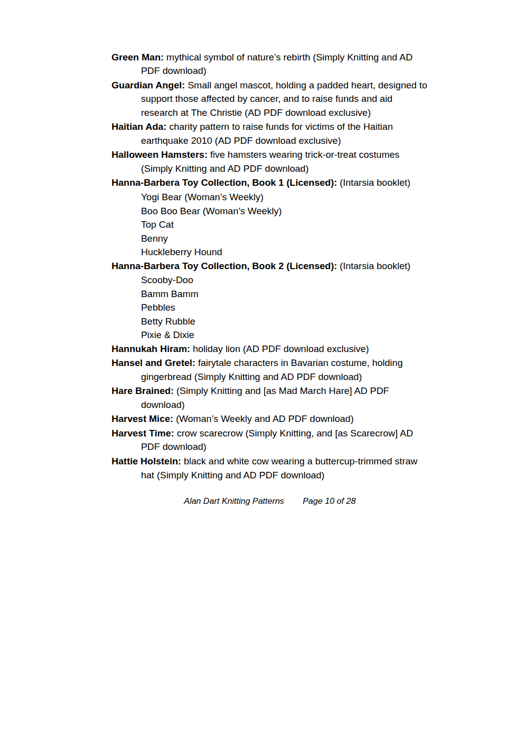Green Man: mythical symbol of nature’s rebirth (Simply Knitting and AD PDF download)
Guardian Angel: Small angel mascot, holding a padded heart, designed to support those affected by cancer, and to raise funds and aid research at The Christie (AD PDF download exclusive)
Haitian Ada: charity pattern to raise funds for victims of the Haitian earthquake 2010 (AD PDF download exclusive)
Halloween Hamsters: five hamsters wearing trick-or-treat costumes (Simply Knitting and AD PDF download)
Hanna-Barbera Toy Collection, Book 1 (Licensed): (Intarsia booklet)
Yogi Bear (Woman’s Weekly)
Boo Boo Bear (Woman’s Weekly)
Top Cat
Benny
Huckleberry Hound
Hanna-Barbera Toy Collection, Book 2 (Licensed): (Intarsia booklet)
Scooby-Doo
Bamm Bamm
Pebbles
Betty Rubble
Pixie & Dixie
Hannukah Hiram: holiday lion (AD PDF download exclusive)
Hansel and Gretel: fairytale characters in Bavarian costume, holding gingerbread (Simply Knitting and AD PDF download)
Hare Brained: (Simply Knitting and [as Mad March Hare] AD PDF download)
Harvest Mice: (Woman’s Weekly and AD PDF download)
Harvest Time: crow scarecrow (Simply Knitting, and [as Scarecrow] AD PDF download)
Hattie Holstein: black and white cow wearing a buttercup-trimmed straw hat (Simply Knitting and AD PDF download)
Alan Dart Knitting Patterns Page 10 of 28